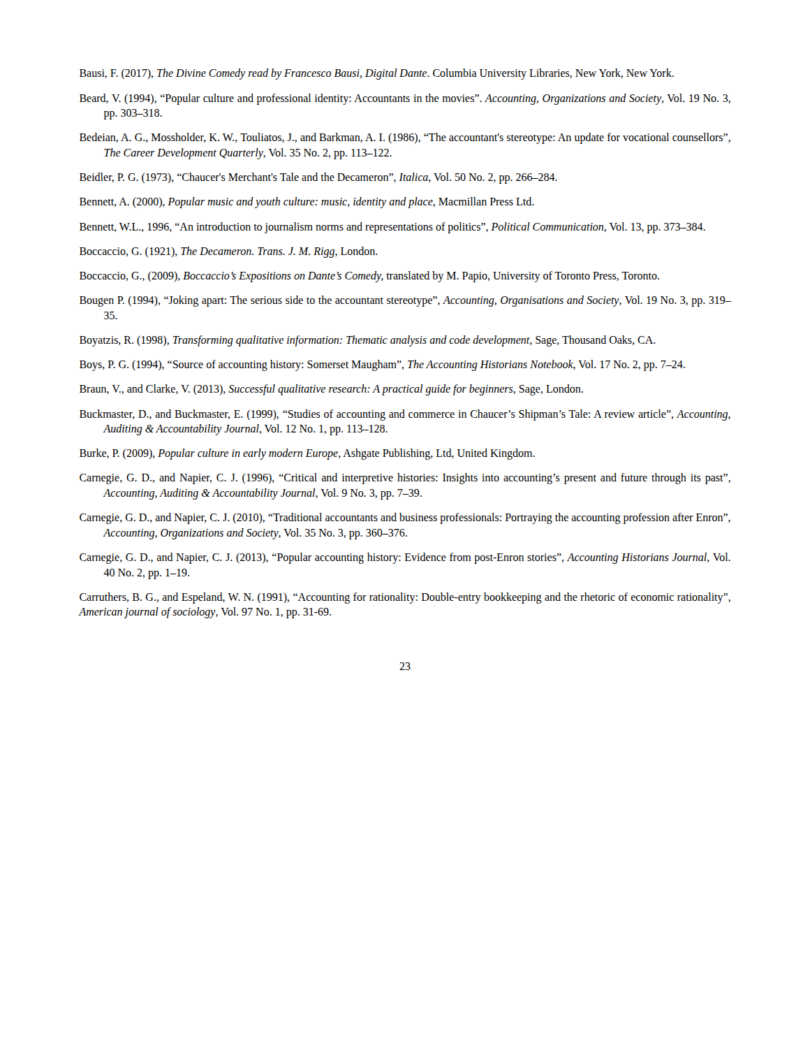Bausi, F. (2017), The Divine Comedy read by Francesco Bausi, Digital Dante. Columbia University Libraries, New York, New York.
Beard, V. (1994), “Popular culture and professional identity: Accountants in the movies”. Accounting, Organizations and Society, Vol. 19 No. 3, pp. 303–318.
Bedeian, A. G., Mossholder, K. W., Touliatos, J., and Barkman, A. I. (1986), “The accountant's stereotype: An update for vocational counsellors”, The Career Development Quarterly, Vol. 35 No. 2, pp. 113–122.
Beidler, P. G. (1973), “Chaucer's Merchant's Tale and the Decameron”, Italica, Vol. 50 No. 2, pp. 266–284.
Bennett, A. (2000), Popular music and youth culture: music, identity and place, Macmillan Press Ltd.
Bennett, W.L., 1996, “An introduction to journalism norms and representations of politics”, Political Communication, Vol. 13, pp. 373–384.
Boccaccio, G. (1921), The Decameron. Trans. J. M. Rigg, London.
Boccaccio, G., (2009), Boccaccio’s Expositions on Dante’s Comedy, translated by M. Papio, University of Toronto Press, Toronto.
Bougen P. (1994), “Joking apart: The serious side to the accountant stereotype”, Accounting, Organisations and Society, Vol. 19 No. 3, pp. 319–35.
Boyatzis, R. (1998), Transforming qualitative information: Thematic analysis and code development, Sage, Thousand Oaks, CA.
Boys, P. G. (1994), “Source of accounting history: Somerset Maugham”, The Accounting Historians Notebook, Vol. 17 No. 2, pp. 7–24.
Braun, V., and Clarke, V. (2013), Successful qualitative research: A practical guide for beginners, Sage, London.
Buckmaster, D., and Buckmaster, E. (1999), “Studies of accounting and commerce in Chaucer’s Shipman’s Tale: A review article”, Accounting, Auditing & Accountability Journal, Vol. 12 No. 1, pp. 113–128.
Burke, P. (2009), Popular culture in early modern Europe, Ashgate Publishing, Ltd, United Kingdom.
Carnegie, G. D., and Napier, C. J. (1996), “Critical and interpretive histories: Insights into accounting’s present and future through its past”, Accounting, Auditing & Accountability Journal, Vol. 9 No. 3, pp. 7–39.
Carnegie, G. D., and Napier, C. J. (2010), “Traditional accountants and business professionals: Portraying the accounting profession after Enron”, Accounting, Organizations and Society, Vol. 35 No. 3, pp. 360–376.
Carnegie, G. D., and Napier, C. J. (2013), “Popular accounting history: Evidence from post-Enron stories”, Accounting Historians Journal, Vol. 40 No. 2, pp. 1–19.
Carruthers, B. G., and Espeland, W. N. (1991), “Accounting for rationality: Double-entry bookkeeping and the rhetoric of economic rationality”, American journal of sociology, Vol. 97 No. 1, pp. 31-69.
23